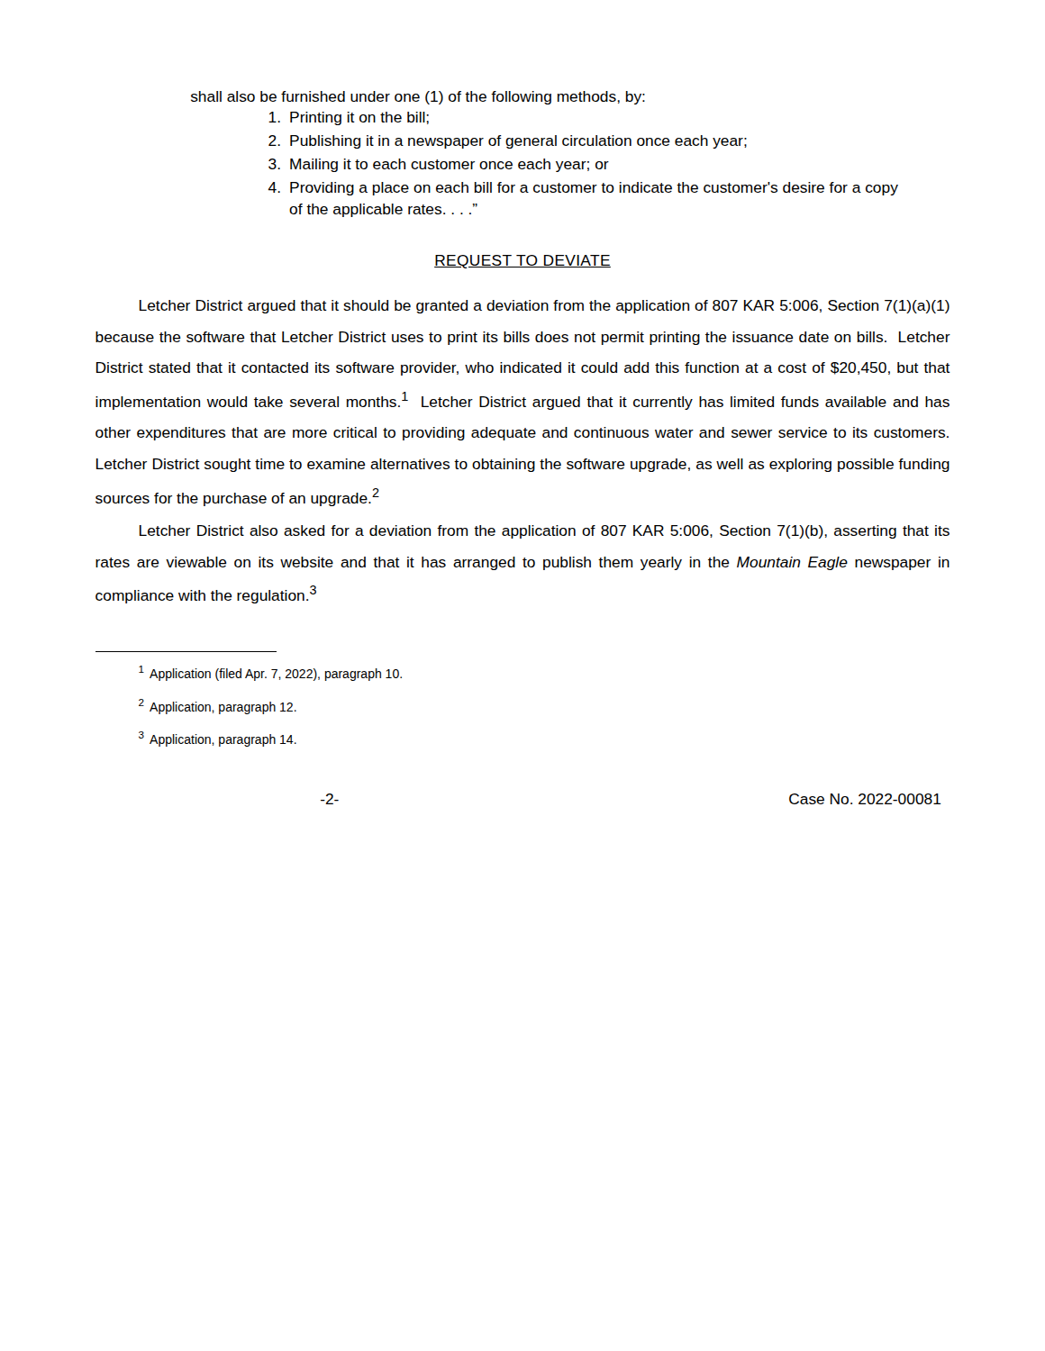shall also be furnished under one (1) of the following methods, by:
Printing it on the bill;
Publishing it in a newspaper of general circulation once each year;
Mailing it to each customer once each year; or
Providing a place on each bill for a customer to indicate the customer's desire for a copy of the applicable rates. . . .”
REQUEST TO DEVIATE
Letcher District argued that it should be granted a deviation from the application of 807 KAR 5:006, Section 7(1)(a)(1) because the software that Letcher District uses to print its bills does not permit printing the issuance date on bills. Letcher District stated that it contacted its software provider, who indicated it could add this function at a cost of $20,450, but that implementation would take several months.1 Letcher District argued that it currently has limited funds available and has other expenditures that are more critical to providing adequate and continuous water and sewer service to its customers. Letcher District sought time to examine alternatives to obtaining the software upgrade, as well as exploring possible funding sources for the purchase of an upgrade.2
Letcher District also asked for a deviation from the application of 807 KAR 5:006, Section 7(1)(b), asserting that its rates are viewable on its website and that it has arranged to publish them yearly in the Mountain Eagle newspaper in compliance with the regulation.3
1 Application (filed Apr. 7, 2022), paragraph 10.
2 Application, paragraph 12.
3 Application, paragraph 14.
-2- Case No. 2022-00081